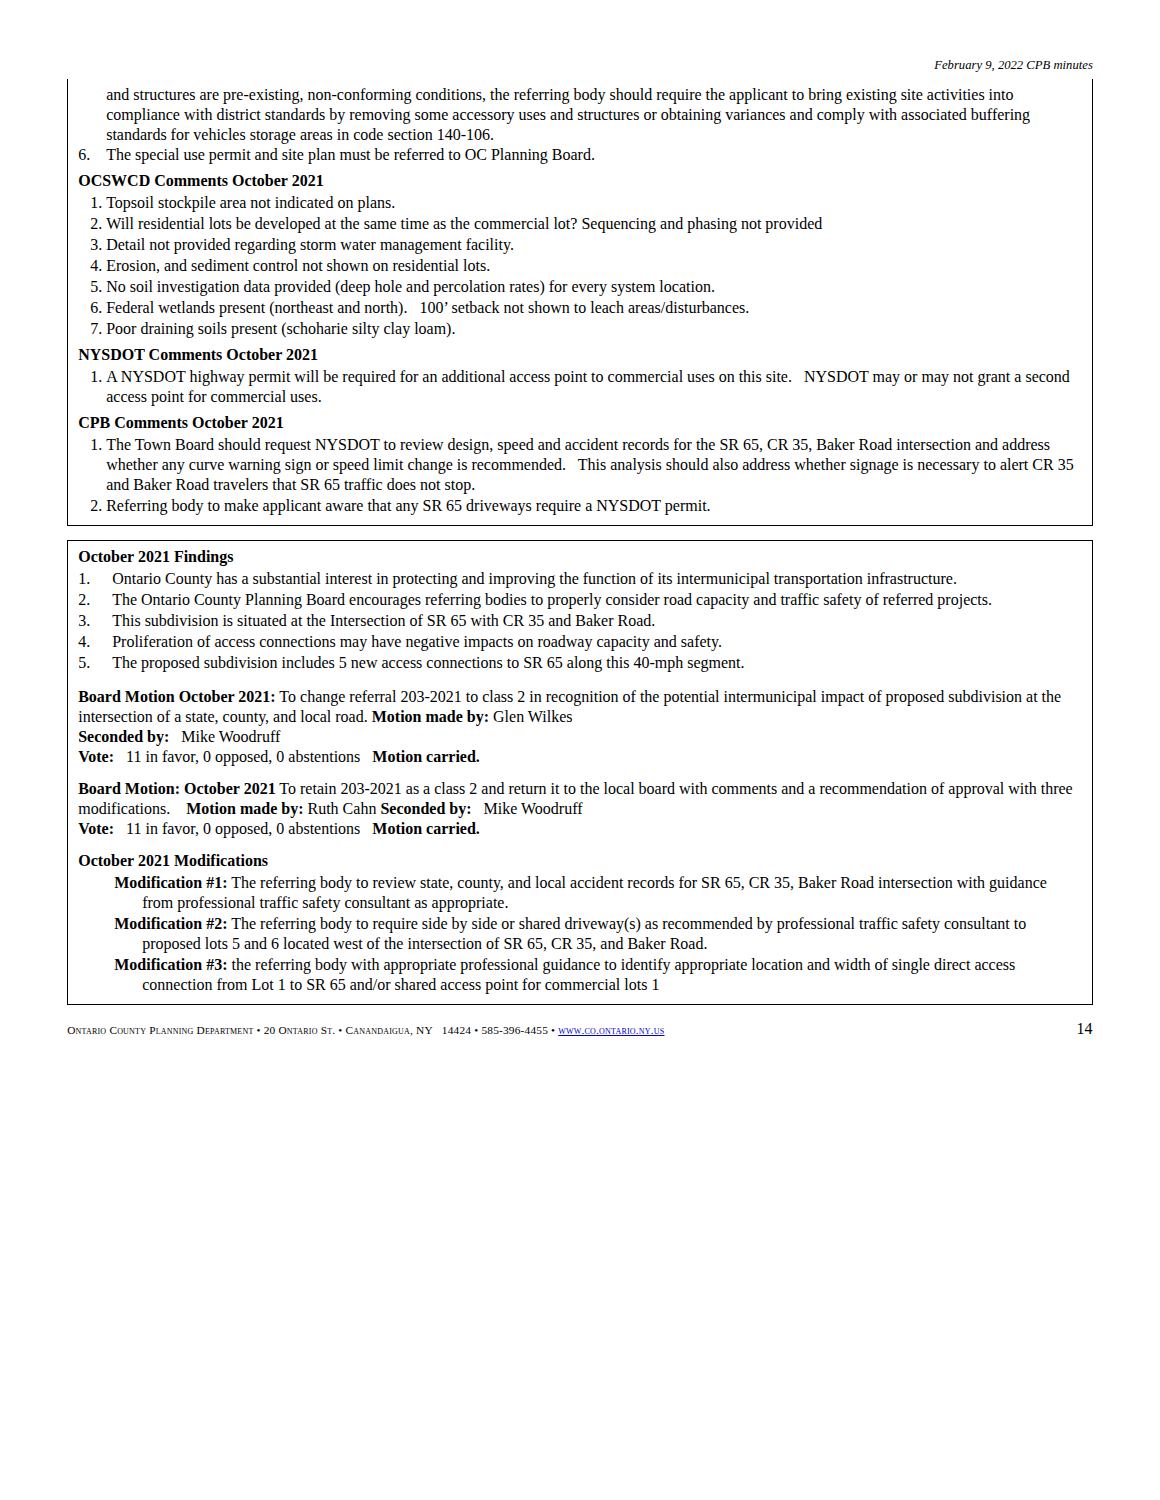February 9, 2022 CPB minutes
and structures are pre-existing, non-conforming conditions, the referring body should require the applicant to bring existing site activities into compliance with district standards by removing some accessory uses and structures or obtaining variances and comply with associated buffering standards for vehicles storage areas in code section 140-106.
6. The special use permit and site plan must be referred to OC Planning Board.
OCSWCD Comments October 2021
Topsoil stockpile area not indicated on plans.
Will residential lots be developed at the same time as the commercial lot? Sequencing and phasing not provided
Detail not provided regarding storm water management facility.
Erosion, and sediment control not shown on residential lots.
No soil investigation data provided (deep hole and percolation rates) for every system location.
Federal wetlands present (northeast and north). 100’ setback not shown to leach areas/disturbances.
Poor draining soils present (schoharie silty clay loam).
NYSDOT Comments October 2021
A NYSDOT highway permit will be required for an additional access point to commercial uses on this site. NYSDOT may or may not grant a second access point for commercial uses.
CPB Comments October 2021
The Town Board should request NYSDOT to review design, speed and accident records for the SR 65, CR 35, Baker Road intersection and address whether any curve warning sign or speed limit change is recommended. This analysis should also address whether signage is necessary to alert CR 35 and Baker Road travelers that SR 65 traffic does not stop.
Referring body to make applicant aware that any SR 65 driveways require a NYSDOT permit.
October 2021 Findings
1. Ontario County has a substantial interest in protecting and improving the function of its intermunicipal transportation infrastructure.
2. The Ontario County Planning Board encourages referring bodies to properly consider road capacity and traffic safety of referred projects.
3. This subdivision is situated at the Intersection of SR 65 with CR 35 and Baker Road.
4. Proliferation of access connections may have negative impacts on roadway capacity and safety.
5. The proposed subdivision includes 5 new access connections to SR 65 along this 40-mph segment.
Board Motion October 2021: To change referral 203-2021 to class 2 in recognition of the potential intermunicipal impact of proposed subdivision at the intersection of a state, county, and local road. Motion made by: Glen Wilkes
Seconded by: Mike Woodruff
Vote: 11 in favor, 0 opposed, 0 abstentions Motion carried.
Board Motion: October 2021 To retain 203-2021 as a class 2 and return it to the local board with comments and a recommendation of approval with three modifications. Motion made by: Ruth Cahn Seconded by: Mike Woodruff
Vote: 11 in favor, 0 opposed, 0 abstentions Motion carried.
October 2021 Modifications
Modification #1: The referring body to review state, county, and local accident records for SR 65, CR 35, Baker Road intersection with guidance from professional traffic safety consultant as appropriate.
Modification #2: The referring body to require side by side or shared driveway(s) as recommended by professional traffic safety consultant to proposed lots 5 and 6 located west of the intersection of SR 65, CR 35, and Baker Road.
Modification #3: the referring body with appropriate professional guidance to identify appropriate location and width of single direct access connection from Lot 1 to SR 65 and/or shared access point for commercial lots 1
14 Ontario County Planning Department • 20 Ontario St. • Canandaigua, NY 14424 • 585-396-4455 • www.co.ontario.ny.us